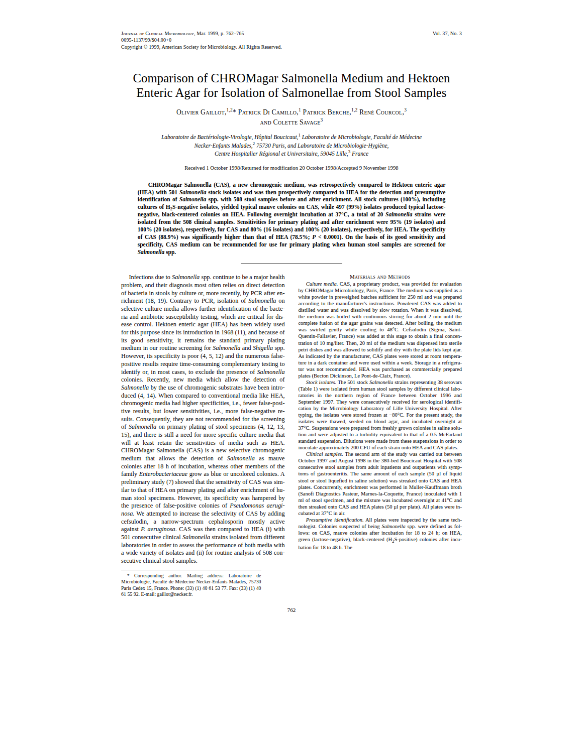Journal of Clinical Microbiology, Mar. 1999, p. 762–765
0095-1137/99/$04.00+0
Copyright © 1999, American Society for Microbiology. All Rights Reserved.
Vol. 37, No. 3
Comparison of CHROMagar Salmonella Medium and Hektoen
Enteric Agar for Isolation of Salmonellae from Stool Samples
Olivier Gaillot,1,2* Patrick Di Camillo,1 Patrick Berche,1,2 René Courcol,3
and Colette Savage3
Laboratoire de Bactériologie-Virologie, Hôpital Boucicaut,1 Laboratoire de Microbiologie, Faculté de Médecine
Necker-Enfants Malades,2 75730 Paris, and Laboratoire de Microbiologie-Hygiène,
Centre Hospitalier Régional et Universitaire, 59045 Lille,3 France
Received 1 October 1998/Returned for modification 20 October 1998/Accepted 9 November 1998
CHROMagar Salmonella (CAS), a new chromogenic medium, was retrospectively compared to Hektoen enteric agar (HEA) with 501 Salmonella stock isolates and was then prospectively compared to HEA for the detection and presumptive identification of Salmonella spp. with 508 stool samples before and after enrichment. All stock cultures (100%), including cultures of H2S-negative isolates, yielded typical mauve colonies on CAS, while 497 (99%) isolates produced typical lactose-negative, black-centered colonies on HEA. Following overnight incubation at 37°C, a total of 20 Salmonella strains were isolated from the 508 clinical samples. Sensitivities for primary plating and after enrichment were 95% (19 isolates) and 100% (20 isolates), respectively, for CAS and 80% (16 isolates) and 100% (20 isolates), respectively, for HEA. The specificity of CAS (88.9%) was significantly higher than that of HEA (78.5%; P < 0.0001). On the basis of its good sensitivity and specificity, CAS medium can be recommended for use for primary plating when human stool samples are screened for Salmonella spp.
Infections due to Salmonella spp. continue to be a major health problem, and their diagnosis most often relies on direct detection of bacteria in stools by culture or, more recently, by PCR after enrichment (18, 19). Contrary to PCR, isolation of Salmonella on selective culture media allows further identification of the bacteria and antibiotic susceptibility testing, which are critical for disease control. Hektoen enteric agar (HEA) has been widely used for this purpose since its introduction in 1968 (11), and because of its good sensitivity, it remains the standard primary plating medium in our routine screening for Salmonella and Shigella spp. However, its specificity is poor (4, 5, 12) and the numerous false-positive results require time-consuming complementary testing to identify or, in most cases, to exclude the presence of Salmonella colonies. Recently, new media which allow the detection of Salmonella by the use of chromogenic substrates have been introduced (4, 14). When compared to conventional media like HEA, chromogenic media had higher specificities, i.e., fewer false-positive results, but lower sensitivities, i.e., more false-negative results. Consequently, they are not recommended for the screening of Salmonella on primary plating of stool specimens (4, 12, 13, 15), and there is still a need for more specific culture media that will at least retain the sensitivities of media such as HEA. CHROMagar Salmonella (CAS) is a new selective chromogenic medium that allows the detection of Salmonella as mauve colonies after 18 h of incubation, whereas other members of the family Enterobacteriaceae grow as blue or uncolored colonies. A preliminary study (7) showed that the sensitivity of CAS was similar to that of HEA on primary plating and after enrichment of human stool specimens. However, its specificity was hampered by the presence of false-positive colonies of Pseudomonas aeruginosa. We attempted to increase the selectivity of CAS by adding cefsulodin, a narrow-spectrum cephalosporin mostly active against P. aeruginosa. CAS was then compared to HEA (i) with 501 consecutive clinical Salmonella strains isolated from different laboratories in order to assess the performance of both media with a wide variety of isolates and (ii) for routine analysis of 508 consecutive clinical stool samples.
Materials and Methods
Culture media. CAS, a proprietary product, was provided for evaluation by CHROMagar Microbiology, Paris, France. The medium was supplied as a white powder in preweighed batches sufficient for 250 ml and was prepared according to the manufacturer's instructions. Powdered CAS was added to distilled water and was dissolved by slow rotation. When it was dissolved, the medium was boiled with continuous stirring for about 2 min until the complete fusion of the agar grains was detected. After boiling, the medium was swirled gently while cooling to 48°C. Cefsulodin (Sigma, Saint-Quentin-Fallavier, France) was added at this stage to obtain a final concentration of 10 mg/liter. Then, 20 ml of the medium was dispensed into sterile petri dishes and was allowed to solidify and dry with the plate lids kept ajar. As indicated by the manufacturer, CAS plates were stored at room temperature in a dark container and were used within a week. Storage in a refrigerator was not recommended. HEA was purchased as commercially prepared plates (Becton Dickinson, Le Pont-de-Claix, France).
Stock isolates. The 501 stock Salmonella strains representing 38 serovars (Table 1) were isolated from human stool samples by different clinical laboratories in the northern region of France between October 1996 and September 1997. They were consecutively received for serological identification by the Microbiology Laboratory of Lille University Hospital. After typing, the isolates were stored frozen at −80°C. For the present study, the isolates were thawed, seeded on blood agar, and incubated overnight at 37°C. Suspensions were prepared from freshly grown colonies in saline solution and were adjusted to a turbidity equivalent to that of a 0.5 McFarland standard suspension. Dilutions were made from these suspensions in order to inoculate approximately 200 CFU of each strain onto HEA and CAS plates.
Clinical samples. The second arm of the study was carried out between October 1997 and August 1998 in the 380-bed Boucicaut Hospital with 508 consecutive stool samples from adult inpatients and outpatients with symptoms of gastroenteritis. The same amount of each sample (50 µl of liquid stool or stool liquefied in saline solution) was streaked onto CAS and HEA plates. Concurrently, enrichment was performed in Muller-Kauffmann broth (Sanofi Diagnostics Pasteur, Marnes-la-Coquette, France) inoculated with 1 ml of stool specimen, and the mixture was incubated overnight at 41°C and then streaked onto CAS and HEA plates (50 µl per plate). All plates were incubated at 37°C in air.
Presumptive identification. All plates were inspected by the same technologist. Colonies suspected of being Salmonella spp. were defined as follows: on CAS, mauve colonies after incubation for 18 to 24 h; on HEA, green (lactose-negative), black-centered (H2S-positive) colonies after incubation for 18 to 48 h. The
* Corresponding author. Mailing address: Laboratoire de Microbiologie, Faculté de Médecine Necker-Enfants Malades, 75730 Paris Cedex 15, France. Phone: (33) (1) 40 61 53 77. Fax: (33) (1) 40 61 55 92. E-mail: gaillot@necker.fr.
762